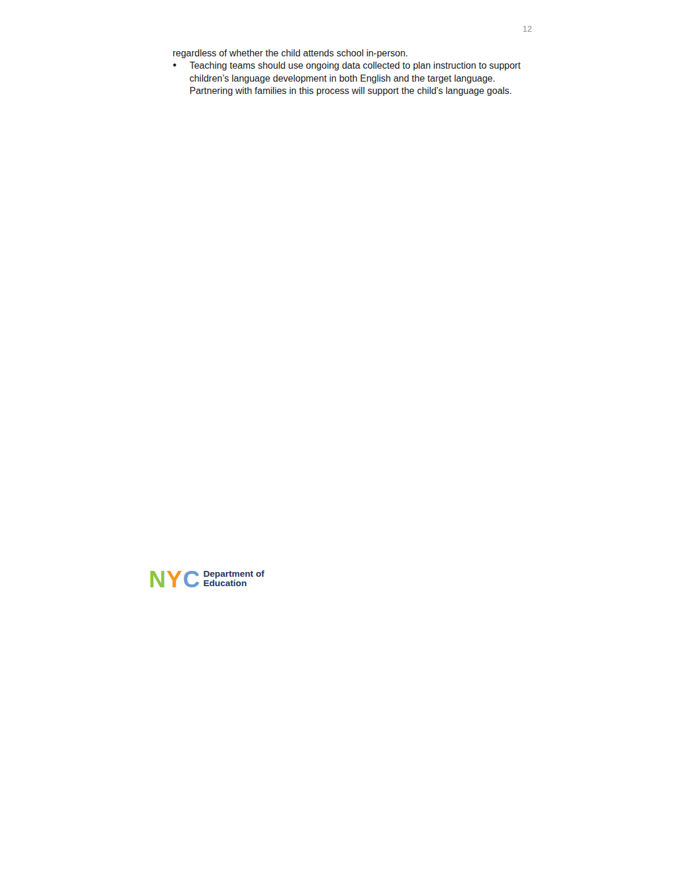12
regardless of whether the child attends school in-person.
Teaching teams should use ongoing data collected to plan instruction to support children’s language development in both English and the target language. Partnering with families in this process will support the child’s language goals.
NYC
Department of
Education